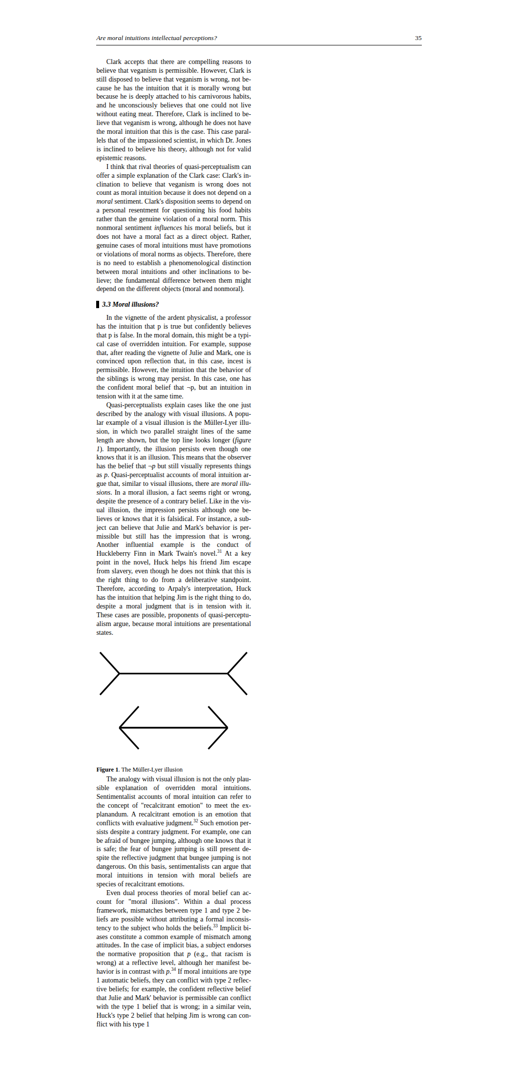Are moral intuitions intellectual perceptions? 35
Clark accepts that there are compelling reasons to believe that veganism is permissible. However, Clark is still disposed to believe that veganism is wrong, not because he has the intuition that it is morally wrong but because he is deeply attached to his carnivorous habits, and he unconsciously believes that one could not live without eating meat. Therefore, Clark is inclined to believe that veganism is wrong, although he does not have the moral intuition that this is the case. This case parallels that of the impassioned scientist, in which Dr. Jones is inclined to believe his theory, although not for valid epistemic reasons.
I think that rival theories of quasi-perceptualism can offer a simple explanation of the Clark case: Clark's inclination to believe that veganism is wrong does not count as moral intuition because it does not depend on a moral sentiment. Clark's disposition seems to depend on a personal resentment for questioning his food habits rather than the genuine violation of a moral norm. This nonmoral sentiment influences his moral beliefs, but it does not have a moral fact as a direct object. Rather, genuine cases of moral intuitions must have promotions or violations of moral norms as objects. Therefore, there is no need to establish a phenomenological distinction between moral intuitions and other inclinations to believe; the fundamental difference between them might depend on the different objects (moral and nonmoral).
3.3 Moral illusions?
In the vignette of the ardent physicalist, a professor has the intuition that p is true but confidently believes that p is false. In the moral domain, this might be a typical case of overridden intuition. For example, suppose that, after reading the vignette of Julie and Mark, one is convinced upon reflection that, in this case, incest is permissible. However, the intuition that the behavior of the siblings is wrong may persist. In this case, one has the confident moral belief that ¬p, but an intuition in tension with it at the same time.
Quasi-perceptualists explain cases like the one just described by the analogy with visual illusions. A popular example of a visual illusion is the Müller-Lyer illusion, in which two parallel straight lines of the same length are shown, but the top line looks longer (figure 1). Importantly, the illusion persists even though one knows that it is an illusion. This means that the observer has the belief that ¬p but still visually represents things as p. Quasi-perceptualist accounts of moral intuition argue that, similar to visual illusions, there are moral illusions. In a moral illusion, a fact seems right or wrong, despite the presence of a contrary belief. Like in the visual illusion, the impression persists although one believes or knows that it is falsidical. For instance, a subject can believe that Julie and Mark's behavior is permissible but still has the impression that is wrong. Another influential example is the conduct of Huckleberry Finn in Mark Twain's novel.31 At a key point in the novel, Huck helps his friend Jim escape from slavery, even though he does not think that this is the right thing to do from a deliberative standpoint. Therefore, according to Arpaly's interpretation, Huck has the intuition that helping Jim is the right thing to do, despite a moral judgment that is in tension with it. These cases are possible, proponents of quasi-perceptualism argue, because moral intuitions are presentational states.
Figure 1. The Müller-Lyer illusion
The analogy with visual illusion is not the only plausible explanation of overridden moral intuitions. Sentimentalist accounts of moral intuition can refer to the concept of "recalcitrant emotion" to meet the explanandum. A recalcitrant emotion is an emotion that conflicts with evaluative judgment.32 Such emotion persists despite a contrary judgment. For example, one can be afraid of bungee jumping, although one knows that it is safe; the fear of bungee jumping is still present despite the reflective judgment that bungee jumping is not dangerous. On this basis, sentimentalists can argue that moral intuitions in tension with moral beliefs are species of recalcitrant emotions.
Even dual process theories of moral belief can account for "moral illusions". Within a dual process framework, mismatches between type 1 and type 2 beliefs are possible without attributing a formal inconsistency to the subject who holds the beliefs.33 Implicit biases constitute a common example of mismatch among attitudes. In the case of implicit bias, a subject endorses the normative proposition that p (e.g., that racism is wrong) at a reflective level, although her manifest behavior is in contrast with p.34 If moral intuitions are type 1 automatic beliefs, they can conflict with type 2 reflective beliefs; for example, the confident reflective belief that Julie and Mark' behavior is permissible can conflict with the type 1 belief that is wrong; in a similar vein, Huck's type 2 belief that helping Jim is wrong can conflict with his type 1